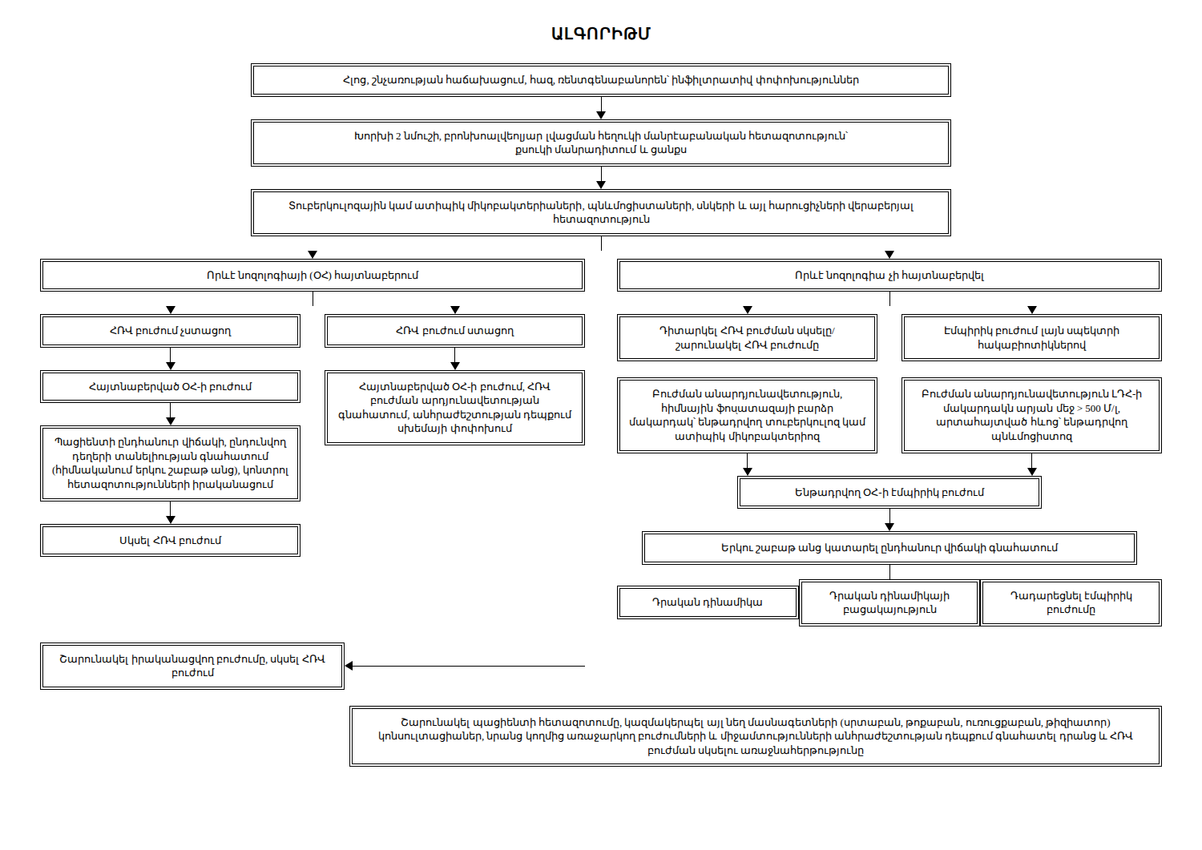ԱԼԳՈՐԻԹՄ
Հլոց, շնչառության հաճախացում, հազ, ռենտգենաբանորեն՝ ինֆիլտրատիվ փոփոխություններ
Խորխի 2 նմուշի, բրոնխոալվեոլյար լվացման հեղուկի մանրէաբանական հետազոտություն՝
քսուկի մանրադիտում և ցանքս
Տուբերկուլոզային կամ ատիպիկ միկոբակտերիաների, պնևմոցիստաների, սնկերի և այլ հարուցիչների վերաբերյալ հետազոտություն
Որևէ նոզոլոգիայի (ՕՀ) հայտնաբերում
ՀՌՎ բուժում չստացող
Հայտնաբերված ՕՀ-ի բուժում
Պացիենտի ընդհանուր վիճակի, ընդունվող դեղերի տանելիության գնահատում (հիմնականում երկու շաբաթ անց), կոնտրոլ հետազոտությունների իրականացում
Սկսել ՀՌՎ բուժում
ՀՌՎ բուժում ստացող
Հայտնաբերված ՕՀ-ի բուժում, ՀՌՎ բուժման արդյունավետության գնահատում, անհրաժեշտության դեպքում սխեմայի փոփոխում
Որևէ նոզոլոգիա չի հայտնաբերվել
Դիտարկել ՀՌՎ բուժման սկսելը/շարունակել ՀՌՎ բուժումը
Էմպիրիկ բուժում լայն սպեկտրի հակաբիոտիկներով
Բուժման անարդյունավետություն, հիմնային ֆոս֖ատազայի բարձր մակարդակ՝ ենթադրվող տուբերկուլոզ կամ ատիպիկ միկոբակտերիոզ
Բուժման անարդյունավետություն ԼԴՀ-ի մակարդակն արյան մեջ > 500 Մ/լ, արտահայտված հևոց՝ ենթադրվող պնևմոցիստոզ
Ենթադրվող ՕՀ-ի էմպիրիկ բուժում
Երկու շաբաթ անց կատարել ընդհանուր վիճակի գնահատում
Դրական դինամիկա
Դրական դինամիկայի բացակայություն
Դադարեցնել էմպիրիկ բուժումը
Շարունակել իրականացվող բուժումը, սկսել ՀՌՎ բուժում
Շարունակել պացիենտի հետազոտումը, կազմակերպել այլ նեղ մասնագետների (սրտաբան, թոքաբան, ուռուցքաբան, ֖թիզիատոր) կոնսուլտացիաներ, նրանց կողմից առաջարկող բուժումների և միջամտությունների անհրաժեշտության դեպքում գնահատել դրանց և ՀՌՎ բուժման սկսելու առաջնահերթությունը